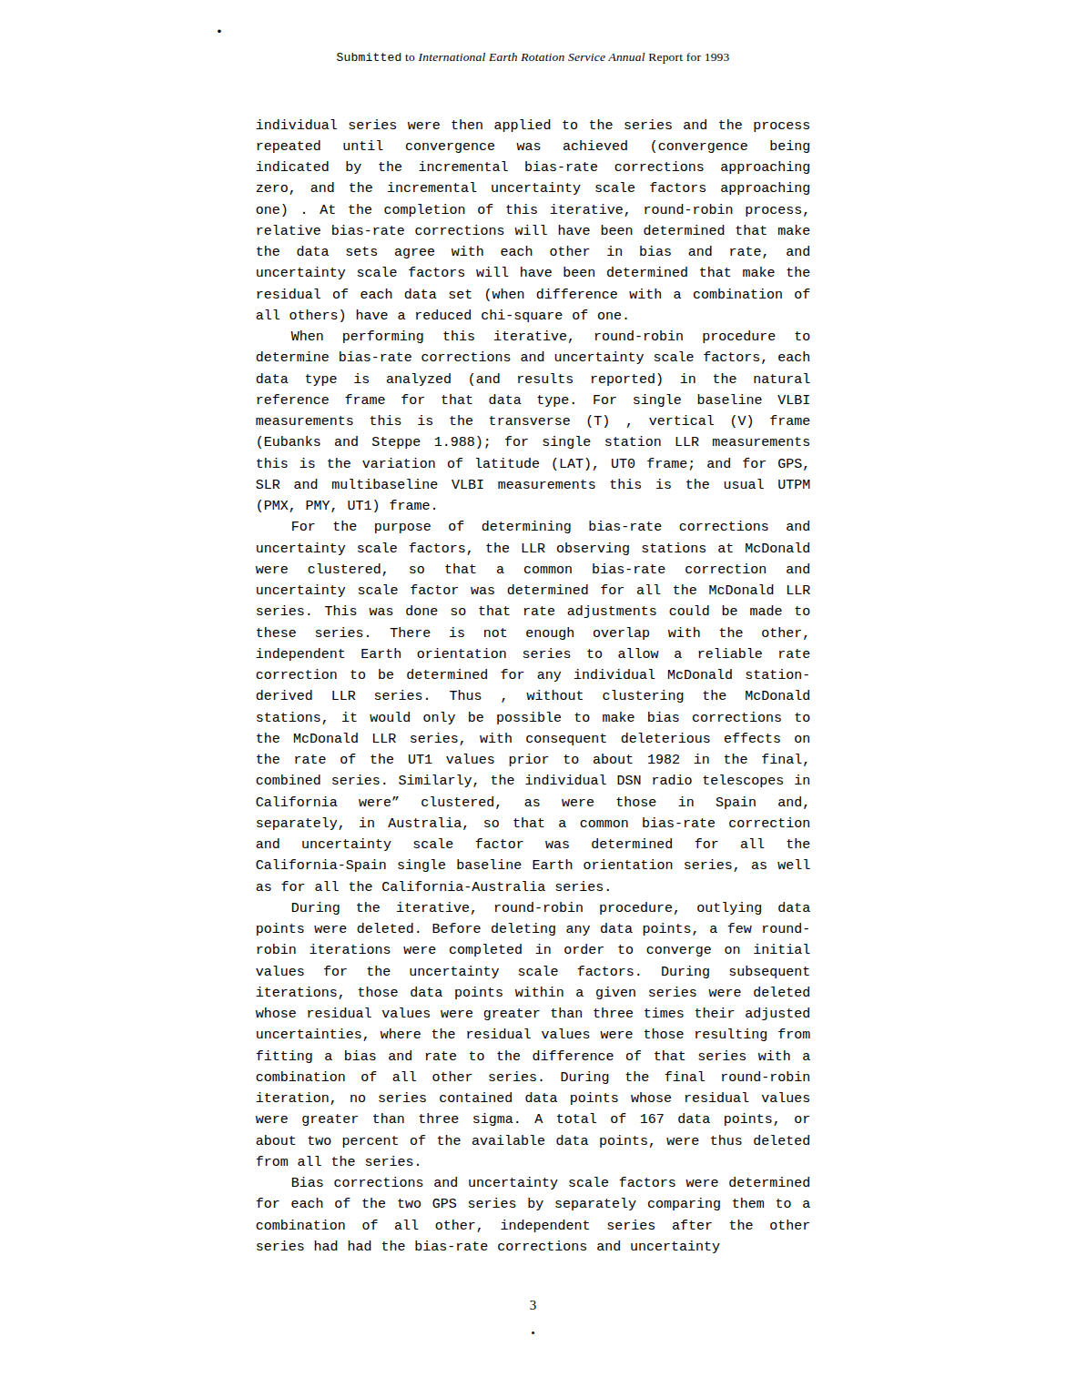•
Submitted to International Earth Rotation Service Annual Report for 1993
individual series were then applied to the series and the process repeated until convergence was achieved (convergence being indicated by the incremental bias-rate corrections approaching zero, and the incremental uncertainty scale factors approaching one) . At the completion of this iterative, round-robin process, relative bias-rate corrections will have been determined that make the data sets agree with each other in bias and rate, and uncertainty scale factors will have been determined that make the residual of each data set (when difference with a combination of all others) have a reduced chi-square of one.
When performing this iterative, round-robin procedure to determine bias-rate corrections and uncertainty scale factors, each data type is analyzed (and results reported) in the natural reference frame for that data type. For single baseline VLBI measurements this is the transverse (T) , vertical (V) frame (Eubanks and Steppe 1.988); for single station LLR measurements this is the variation of latitude (LAT), UT0 frame; and for GPS, SLR and multibaseline VLBI measurements this is the usual UTPM (PMX, PMY, UT1) frame.
For the purpose of determining bias-rate corrections and uncertainty scale factors, the LLR observing stations at McDonald were clustered, so that a common bias-rate correction and uncertainty scale factor was determined for all the McDonald LLR series. This was done so that rate adjustments could be made to these series. There is not enough overlap with the other, independent Earth orientation series to allow a reliable rate correction to be determined for any individual McDonald station- derived LLR series. Thus , without clustering the McDonald stations, it would only be possible to make bias corrections to the McDonald LLR series, with consequent deleterious effects on the rate of the UT1 values prior to about 1982 in the final, combined series. Similarly, the individual DSN radio telescopes in California were” clustered, as were those in Spain and, separately, in Australia, so that a common bias-rate correction and uncertainty scale factor was determined for all the California-Spain single baseline Earth orientation series, as well as for all the California-Australia series.
During the iterative, round-robin procedure, outlying data points were deleted. Before deleting any data points, a few round-robin iterations were completed in order to converge on initial values for the uncertainty scale factors. During subsequent iterations, those data points within a given series were deleted whose residual values were greater than three times their adjusted uncertainties, where the residual values were those resulting from fitting a bias and rate to the difference of that series with a combination of all other series. During the final round-robin iteration, no series contained data points whose residual values were greater than three sigma. A total of 167 data points, or about two percent of the available data points, were thus deleted from all the series.
Bias corrections and uncertainty scale factors were determined for each of the two GPS series by separately comparing them to a combination of all other, independent series after the other series had had the bias-rate corrections and uncertainty
3 •